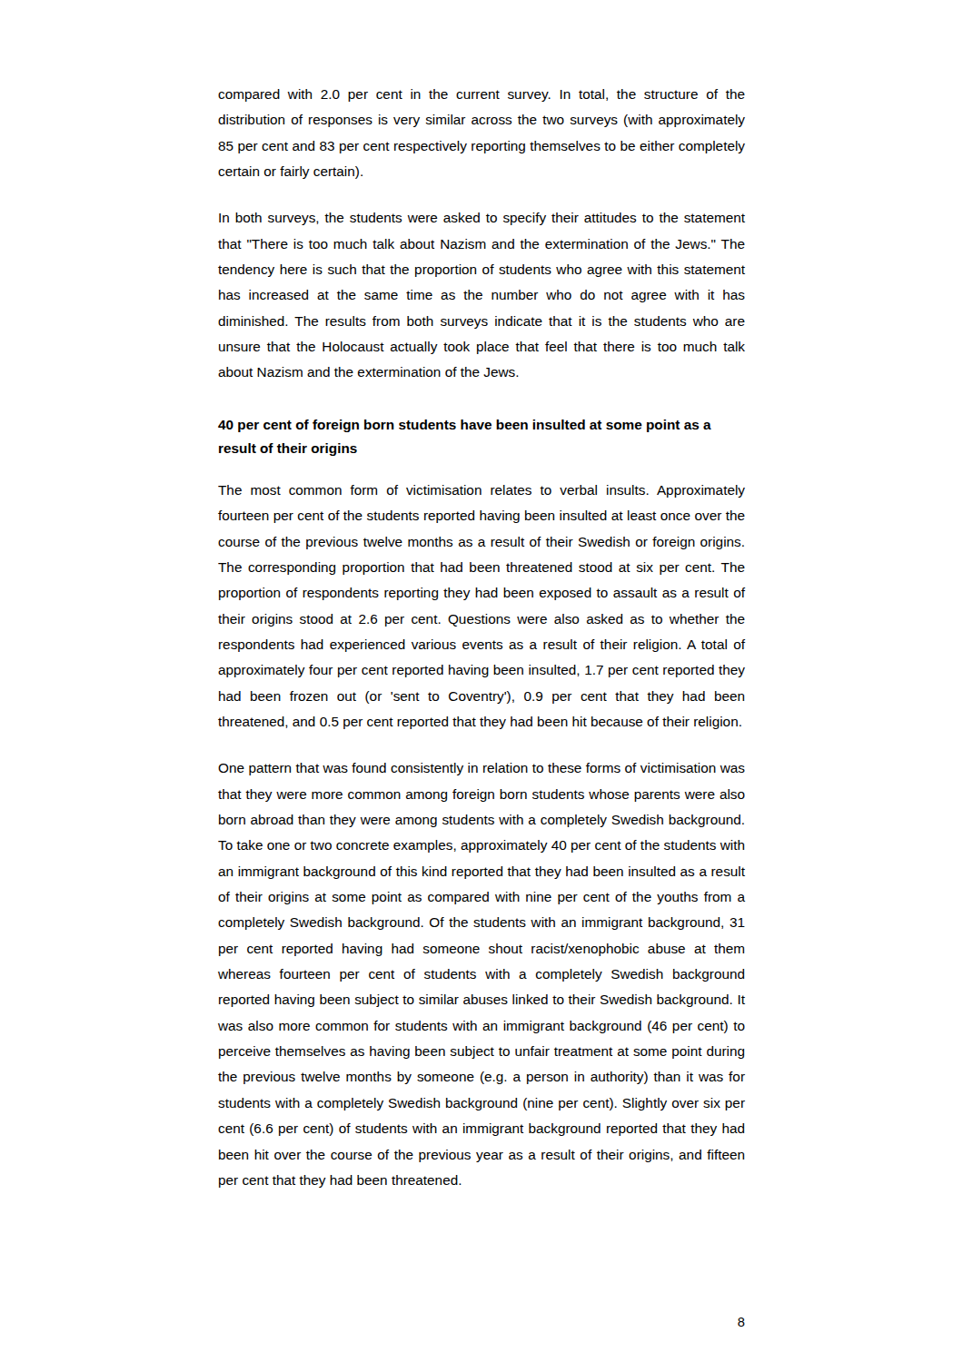compared with 2.0 per cent in the current survey. In total, the structure of the distribution of responses is very similar across the two surveys (with approximately 85 per cent and 83 per cent respectively reporting themselves to be either completely certain or fairly certain).
In both surveys, the students were asked to specify their attitudes to the statement that "There is too much talk about Nazism and the extermination of the Jews." The tendency here is such that the proportion of students who agree with this statement has increased at the same time as the number who do not agree with it has diminished. The results from both surveys indicate that it is the students who are unsure that the Holocaust actually took place that feel that there is too much talk about Nazism and the extermination of the Jews.
40 per cent of foreign born students have been insulted at some point as a result of their origins
The most common form of victimisation relates to verbal insults. Approximately fourteen per cent of the students reported having been insulted at least once over the course of the previous twelve months as a result of their Swedish or foreign origins. The corresponding proportion that had been threatened stood at six per cent. The proportion of respondents reporting they had been exposed to assault as a result of their origins stood at 2.6 per cent. Questions were also asked as to whether the respondents had experienced various events as a result of their religion. A total of approximately four per cent reported having been insulted, 1.7 per cent reported they had been frozen out (or 'sent to Coventry'), 0.9 per cent that they had been threatened, and 0.5 per cent reported that they had been hit because of their religion.
One pattern that was found consistently in relation to these forms of victimisation was that they were more common among foreign born students whose parents were also born abroad than they were among students with a completely Swedish background. To take one or two concrete examples, approximately 40 per cent of the students with an immigrant background of this kind reported that they had been insulted as a result of their origins at some point as compared with nine per cent of the youths from a completely Swedish background. Of the students with an immigrant background, 31 per cent reported having had someone shout racist/xenophobic abuse at them whereas fourteen per cent of students with a completely Swedish background reported having been subject to similar abuses linked to their Swedish background. It was also more common for students with an immigrant background (46 per cent) to perceive themselves as having been subject to unfair treatment at some point during the previous twelve months by someone (e.g. a person in authority) than it was for students with a completely Swedish background (nine per cent). Slightly over six per cent (6.6 per cent) of students with an immigrant background reported that they had been hit over the course of the previous year as a result of their origins, and fifteen per cent that they had been threatened.
8